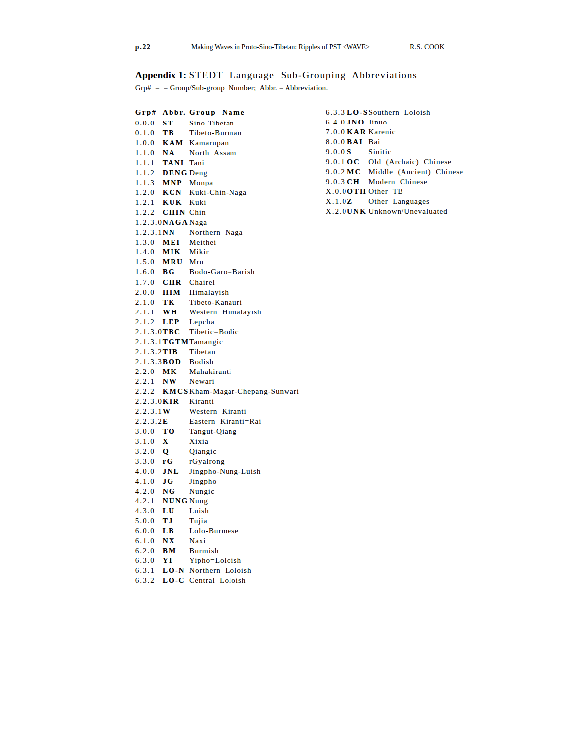p.22 Making Waves in Proto-Sino-Tibetan: Ripples of PST <WAVE> R.S. COOK
Appendix 1: STEDT Language Sub-Grouping Abbreviations
Grp# = = Group/Sub-group Number; Abbr. = Abbreviation.
| Grp# | Abbr. | Group Name |
| 0.0.0 | ST | Sino-Tibetan |
| 0.1.0 | TB | Tibeto-Burman |
| 1.0.0 | KAM | Kamarupan |
| 1.1.0 | NA | North Assam |
| 1.1.1 | TANI | Tani |
| 1.1.2 | DENG | Deng |
| 1.1.3 | MNP | Monpa |
| 1.2.0 | KCN | Kuki-Chin-Naga |
| 1.2.1 | KUK | Kuki |
| 1.2.2 | CHIN | Chin |
| 1.2.3.0 | NAGA | Naga |
| 1.2.3.1 | NN | Northern Naga |
| 1.3.0 | MEI | Meithei |
| 1.4.0 | MIK | Mikir |
| 1.5.0 | MRU | Mru |
| 1.6.0 | BG | Bodo-Garo=Barish |
| 1.7.0 | CHR | Chairel |
| 2.0.0 | HIM | Himalayish |
| 2.1.0 | TK | Tibeto-Kanauri |
| 2.1.1 | WH | Western Himalayish |
| 2.1.2 | LEP | Lepcha |
| 2.1.3.0 | TBC | Tibetic=Bodic |
| 2.1.3.1 | TGTM | Tamangic |
| 2.1.3.2 | TIB | Tibetan |
| 2.1.3.3 | BOD | Bodish |
| 2.2.0 | MK | Mahakiranti |
| 2.2.1 | NW | Newari |
| 2.2.2 | KMCS | Kham-Magar-Chepang-Sunwari |
| 2.2.3.0 | KIR | Kiranti |
| 2.2.3.1 | W | Western Kiranti |
| 2.2.3.2 | E | Eastern Kiranti=Rai |
| 3.0.0 | TQ | Tangut-Qiang |
| 3.1.0 | X | Xixia |
| 3.2.0 | Q | Qiangic |
| 3.3.0 | rG | rGyalrong |
| 4.0.0 | JNL | Jingpho-Nung-Luish |
| 4.1.0 | JG | Jingpho |
| 4.2.0 | NG | Nungic |
| 4.2.1 | NUNG | Nung |
| 4.3.0 | LU | Luish |
| 5.0.0 | TJ | Tujia |
| 6.0.0 | LB | Lolo-Burmese |
| 6.1.0 | NX | Naxi |
| 6.2.0 | BM | Burmish |
| 6.3.0 | YI | Yipho=Loloish |
| 6.3.1 | LO-N | Northern Loloish |
| 6.3.2 | LO-C | Central Loloish |
| 6.3.3 | LO-S | Southern Loloish |
| 6.4.0 | JNO | Jinuo |
| 7.0.0 | KAR | Karenic |
| 8.0.0 | BAI | Bai |
| 9.0.0 | S | Sinitic |
| 9.0.1 | OC | Old (Archaic) Chinese |
| 9.0.2 | MC | Middle (Ancient) Chinese |
| 9.0.3 | CH | Modern Chinese |
| X.0.0 | OTH | Other TB |
| X.1.0 | Z | Other Languages |
| X.2.0 | UNK | Unknown/Unevaluated |